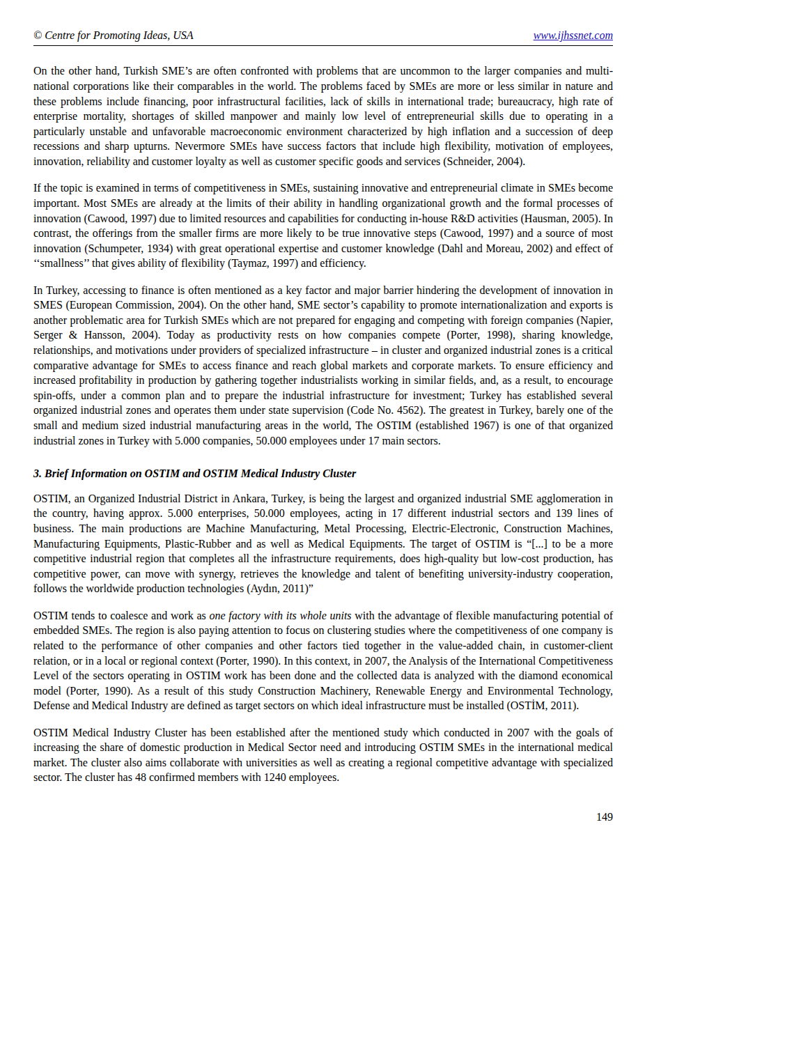© Centre for Promoting Ideas, USA www.ijhssnet.com
On the other hand, Turkish SME’s are often confronted with problems that are uncommon to the larger companies and multi-national corporations like their comparables in the world. The problems faced by SMEs are more or less similar in nature and these problems include financing, poor infrastructural facilities, lack of skills in international trade; bureaucracy, high rate of enterprise mortality, shortages of skilled manpower and mainly low level of entrepreneurial skills due to operating in a particularly unstable and unfavorable macroeconomic environment characterized by high inflation and a succession of deep recessions and sharp upturns. Nevermore SMEs have success factors that include high flexibility, motivation of employees, innovation, reliability and customer loyalty as well as customer specific goods and services (Schneider, 2004).
If the topic is examined in terms of competitiveness in SMEs, sustaining innovative and entrepreneurial climate in SMEs become important. Most SMEs are already at the limits of their ability in handling organizational growth and the formal processes of innovation (Cawood, 1997) due to limited resources and capabilities for conducting in-house R&D activities (Hausman, 2005). In contrast, the offerings from the smaller firms are more likely to be true innovative steps (Cawood, 1997) and a source of most innovation (Schumpeter, 1934) with great operational expertise and customer knowledge (Dahl and Moreau, 2002) and effect of ‘‘smallness’’ that gives ability of flexibility (Taymaz, 1997) and efficiency.
In Turkey, accessing to finance is often mentioned as a key factor and major barrier hindering the development of innovation in SMES (European Commission, 2004). On the other hand, SME sector’s capability to promote internationalization and exports is another problematic area for Turkish SMEs which are not prepared for engaging and competing with foreign companies (Napier, Serger & Hansson, 2004). Today as productivity rests on how companies compete (Porter, 1998), sharing knowledge, relationships, and motivations under providers of specialized infrastructure – in cluster and organized industrial zones is a critical comparative advantage for SMEs to access finance and reach global markets and corporate markets. To ensure efficiency and increased profitability in production by gathering together industrialists working in similar fields, and, as a result, to encourage spin-offs, under a common plan and to prepare the industrial infrastructure for investment; Turkey has established several organized industrial zones and operates them under state supervision (Code No. 4562). The greatest in Turkey, barely one of the small and medium sized industrial manufacturing areas in the world, The OSTIM (established 1967) is one of that organized industrial zones in Turkey with 5.000 companies, 50.000 employees under 17 main sectors.
3. Brief Information on OSTIM and OSTIM Medical Industry Cluster
OSTIM, an Organized Industrial District in Ankara, Turkey, is being the largest and organized industrial SME agglomeration in the country, having approx. 5.000 enterprises, 50.000 employees, acting in 17 different industrial sectors and 139 lines of business. The main productions are Machine Manufacturing, Metal Processing, Electric-Electronic, Construction Machines, Manufacturing Equipments, Plastic-Rubber and as well as Medical Equipments. The target of OSTIM is “[...] to be a more competitive industrial region that completes all the infrastructure requirements, does high-quality but low-cost production, has competitive power, can move with synergy, retrieves the knowledge and talent of benefiting university-industry cooperation, follows the worldwide production technologies (Aydın, 2011)”
OSTIM tends to coalesce and work as one factory with its whole units with the advantage of flexible manufacturing potential of embedded SMEs. The region is also paying attention to focus on clustering studies where the competitiveness of one company is related to the performance of other companies and other factors tied together in the value-added chain, in customer-client relation, or in a local or regional context (Porter, 1990). In this context, in 2007, the Analysis of the International Competitiveness Level of the sectors operating in OSTIM work has been done and the collected data is analyzed with the diamond economical model (Porter, 1990). As a result of this study Construction Machinery, Renewable Energy and Environmental Technology, Defense and Medical Industry are defined as target sectors on which ideal infrastructure must be installed (OSTİM, 2011).
OSTIM Medical Industry Cluster has been established after the mentioned study which conducted in 2007 with the goals of increasing the share of domestic production in Medical Sector need and introducing OSTIM SMEs in the international medical market. The cluster also aims collaborate with universities as well as creating a regional competitive advantage with specialized sector. The cluster has 48 confirmed members with 1240 employees.
149